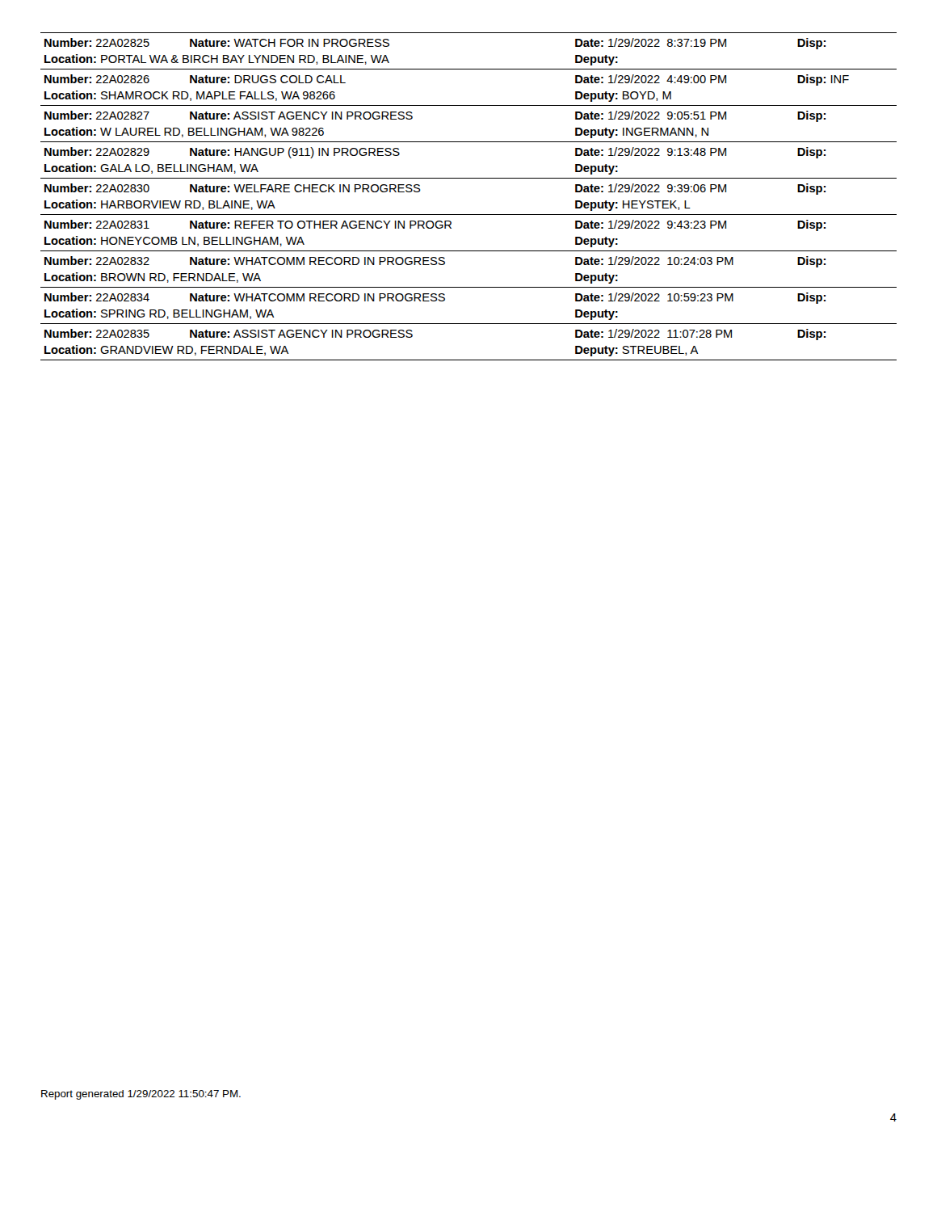| Number: 22A02825 | Nature: WATCH FOR IN PROGRESS | Date: 1/29/2022 8:37:19 PM | Disp: |
| Location: PORTAL WA & BIRCH BAY LYNDEN RD, BLAINE, WA | Deputy: |
| Number: 22A02826 | Nature: DRUGS COLD CALL | Date: 1/29/2022 4:49:00 PM | Disp: INF |
| Location: SHAMROCK RD, MAPLE FALLS, WA 98266 | Deputy: BOYD, M |
| Number: 22A02827 | Nature: ASSIST AGENCY IN PROGRESS | Date: 1/29/2022 9:05:51 PM | Disp: |
| Location: W LAUREL RD, BELLINGHAM, WA 98226 | Deputy: INGERMANN, N |
| Number: 22A02829 | Nature: HANGUP (911) IN PROGRESS | Date: 1/29/2022 9:13:48 PM | Disp: |
| Location: GALA LO, BELLINGHAM, WA | Deputy: |
| Number: 22A02830 | Nature: WELFARE CHECK IN PROGRESS | Date: 1/29/2022 9:39:06 PM | Disp: |
| Location: HARBORVIEW RD, BLAINE, WA | Deputy: HEYSTEK, L |
| Number: 22A02831 | Nature: REFER TO OTHER AGENCY IN PROGR | Date: 1/29/2022 9:43:23 PM | Disp: |
| Location: HONEYCOMB LN, BELLINGHAM, WA | Deputy: |
| Number: 22A02832 | Nature: WHATCOMM RECORD IN PROGRESS | Date: 1/29/2022 10:24:03 PM | Disp: |
| Location: BROWN RD, FERNDALE, WA | Deputy: |
| Number: 22A02834 | Nature: WHATCOMM RECORD IN PROGRESS | Date: 1/29/2022 10:59:23 PM | Disp: |
| Location: SPRING RD, BELLINGHAM, WA | Deputy: |
| Number: 22A02835 | Nature: ASSIST AGENCY IN PROGRESS | Date: 1/29/2022 11:07:28 PM | Disp: |
| Location: GRANDVIEW RD, FERNDALE, WA | Deputy: STREUBEL, A |
Report generated 1/29/2022 11:50:47 PM. 4